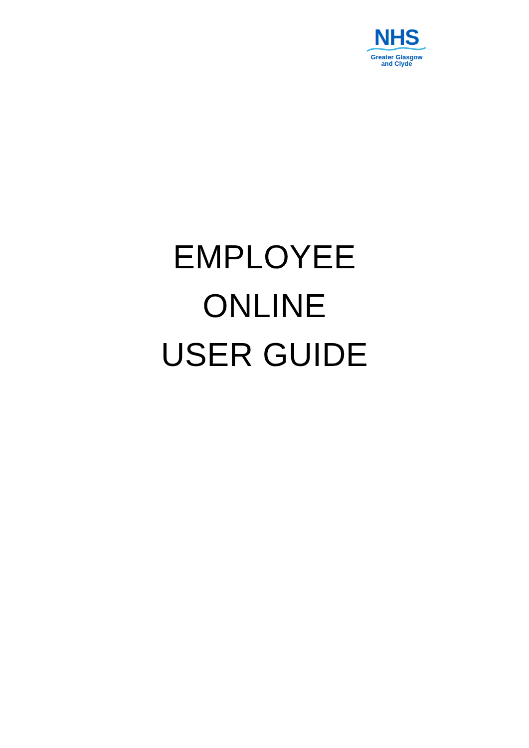NHS Greater Glasgow
and Clyde
EMPLOYEE
ONLINE
USER GUIDE